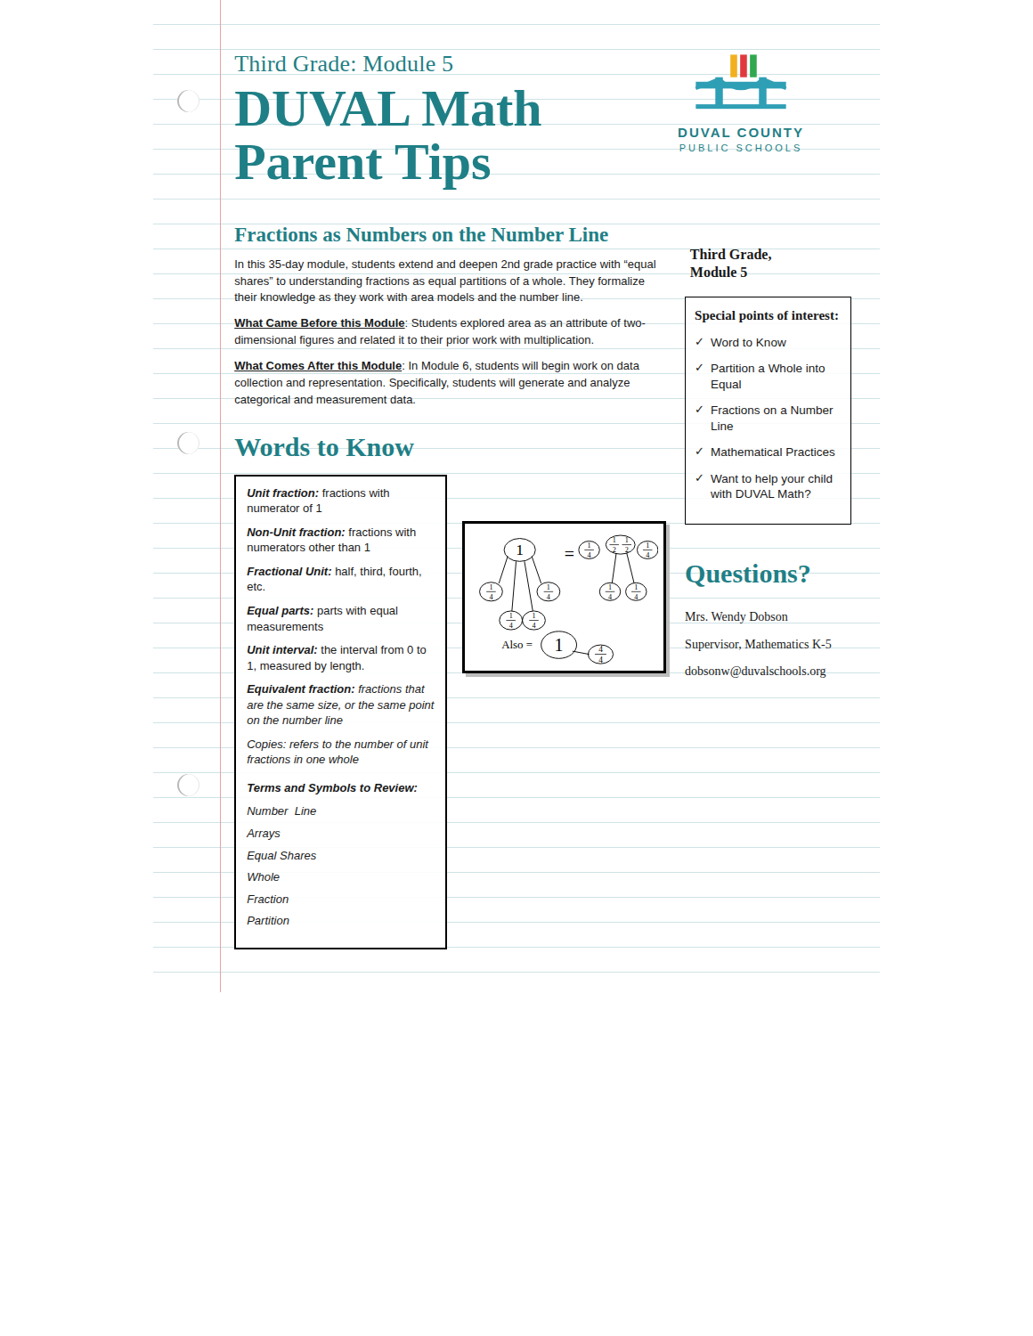Third Grade: Module 5
DUVAL Math Parent Tips
DUVAL COUNTY
PUBLIC SCHOOLS
Fractions as Numbers on the Number Line
In this 35-day module, students extend and deepen 2nd grade practice with “equal shares” to understanding fractions as equal partitions of a whole. They formalize their knowledge as they work with area models and the number line.
What Came Before this Module: Students explored area as an attribute of two-dimensional figures and related it to their prior work with multiplication.
What Comes After this Module: In Module 6, students will begin work on data collection and representation. Specifically, students will generate and analyze categorical and measurement data.
Words to Know
Unit fraction: fractions with numerator of 1
Non-Unit fraction: fractions with numerators other than 1
Fractional Unit: half, third, fourth, etc.
Equal parts: parts with equal measurements
Unit interval: the interval from 0 to 1, measured by length.
Equivalent fraction: fractions that are the same size, or the same point on the number line
Copies: refers to the number of unit fractions in one whole
Terms and Symbols to Review:
Number Line
Arrays
Equal Shares
Whole
Fraction
Partition
1 14 14 14 14 = 14 12 12 14 14 14 Also = 1 44
Third Grade,
Module 5
Special points of interest:
Word to Know
Partition a Whole into Equal
Fractions on a Number Line
Mathematical Practices
Want to help your child with DUVAL Math?
Questions?
Mrs. Wendy Dobson
Supervisor, Mathematics K-5
dobsonw@duvalschools.org